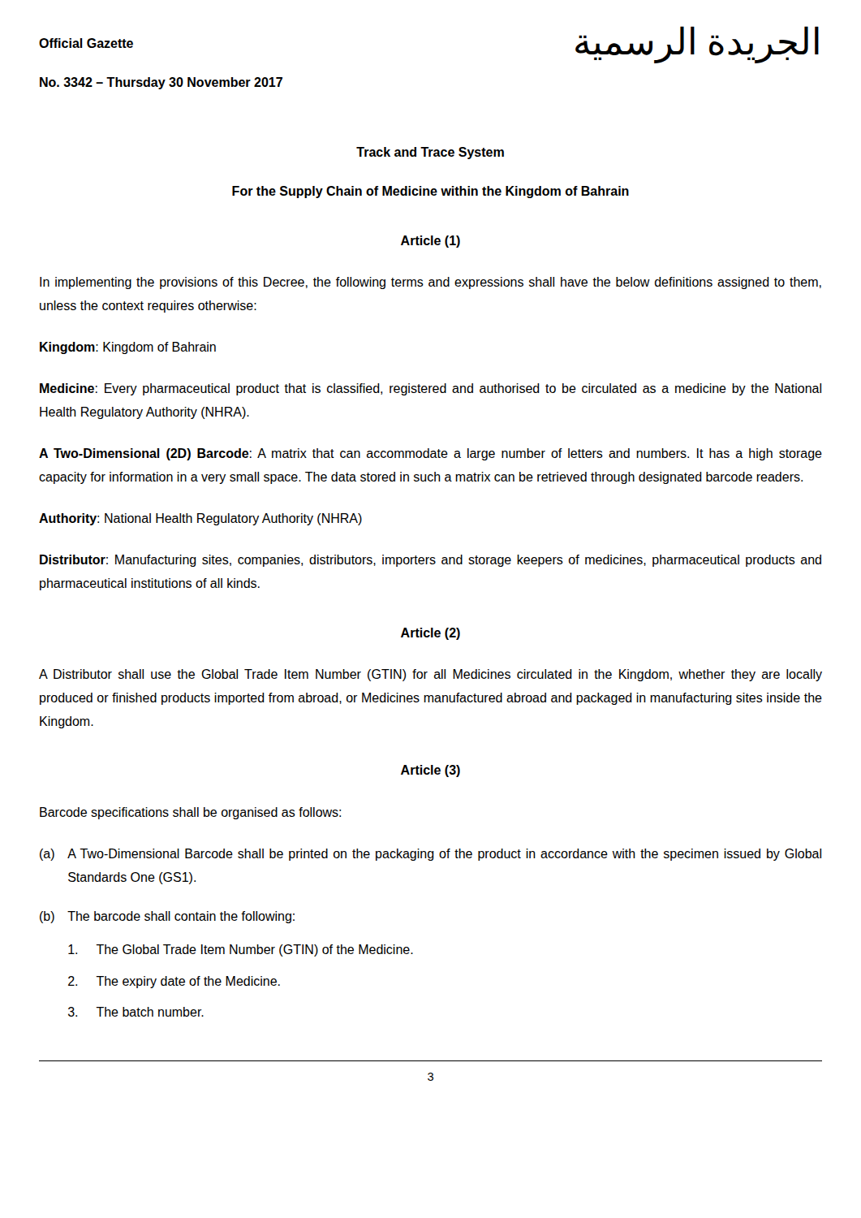الجريدة الرسمية
Official Gazette
No. 3342 – Thursday 30 November 2017
Track and Trace System For the Supply Chain of Medicine within the Kingdom of Bahrain
Article (1)
In implementing the provisions of this Decree, the following terms and expressions shall have the below definitions assigned to them, unless the context requires otherwise:
Kingdom: Kingdom of Bahrain
Medicine: Every pharmaceutical product that is classified, registered and authorised to be circulated as a medicine by the National Health Regulatory Authority (NHRA).
A Two-Dimensional (2D) Barcode: A matrix that can accommodate a large number of letters and numbers. It has a high storage capacity for information in a very small space. The data stored in such a matrix can be retrieved through designated barcode readers.
Authority: National Health Regulatory Authority (NHRA)
Distributor: Manufacturing sites, companies, distributors, importers and storage keepers of medicines, pharmaceutical products and pharmaceutical institutions of all kinds.
Article (2)
A Distributor shall use the Global Trade Item Number (GTIN) for all Medicines circulated in the Kingdom, whether they are locally produced or finished products imported from abroad, or Medicines manufactured abroad and packaged in manufacturing sites inside the Kingdom.
Article (3)
Barcode specifications shall be organised as follows:
(a) A Two-Dimensional Barcode shall be printed on the packaging of the product in accordance with the specimen issued by Global Standards One (GS1).
(b) The barcode shall contain the following:
1. The Global Trade Item Number (GTIN) of the Medicine.
2. The expiry date of the Medicine.
3. The batch number.
3